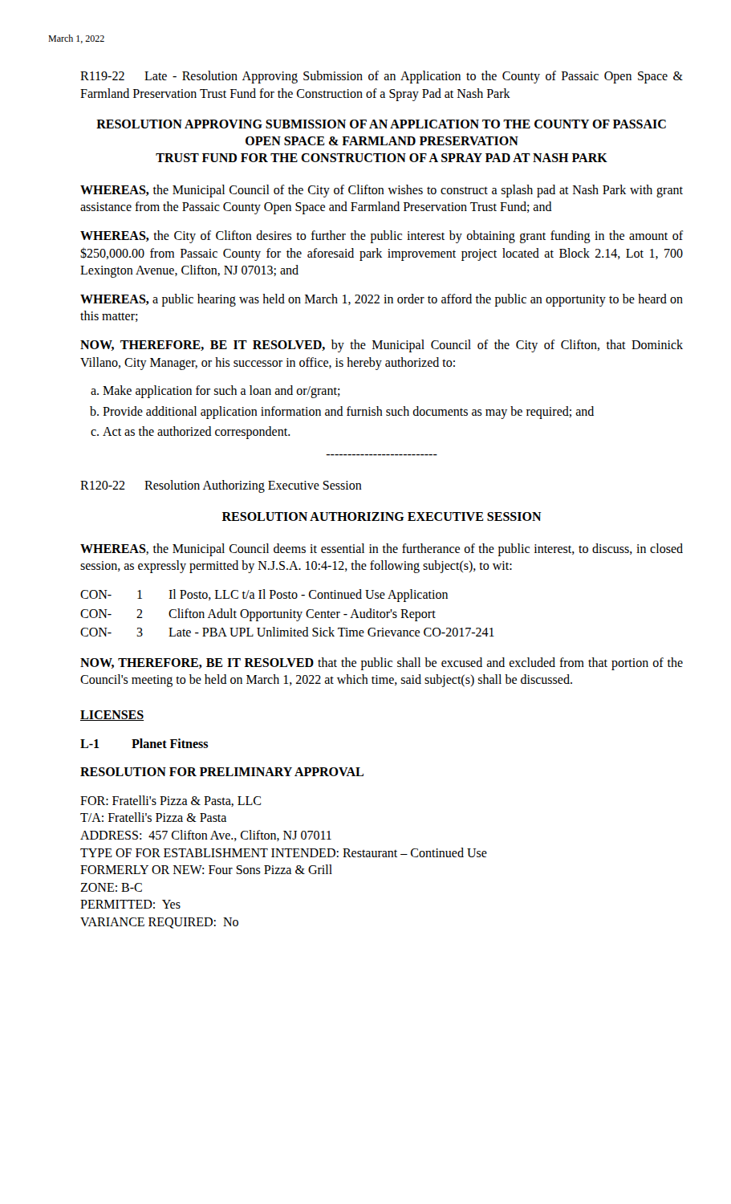March 1, 2022
R119-22 Late - Resolution Approving Submission of an Application to the County of Passaic Open Space & Farmland Preservation Trust Fund for the Construction of a Spray Pad at Nash Park
RESOLUTION APPROVING SUBMISSION OF AN APPLICATION TO THE COUNTY OF PASSAIC OPEN SPACE & FARMLAND PRESERVATION
TRUST FUND FOR THE CONSTRUCTION OF A SPRAY PAD AT NASH PARK
WHEREAS, the Municipal Council of the City of Clifton wishes to construct a splash pad at Nash Park with grant assistance from the Passaic County Open Space and Farmland Preservation Trust Fund; and
WHEREAS, the City of Clifton desires to further the public interest by obtaining grant funding in the amount of $250,000.00 from Passaic County for the aforesaid park improvement project located at Block 2.14, Lot 1, 700 Lexington Avenue, Clifton, NJ 07013; and
WHEREAS, a public hearing was held on March 1, 2022 in order to afford the public an opportunity to be heard on this matter;
NOW, THEREFORE, BE IT RESOLVED, by the Municipal Council of the City of Clifton, that Dominick Villano, City Manager, or his successor in office, is hereby authorized to:
Make application for such a loan and or/grant;
Provide additional application information and furnish such documents as may be required; and
Act as the authorized correspondent.
--------------------------
R120-22 Resolution Authorizing Executive Session
RESOLUTION AUTHORIZING EXECUTIVE SESSION
WHEREAS, the Municipal Council deems it essential in the furtherance of the public interest, to discuss, in closed session, as expressly permitted by N.J.S.A. 10:4-12, the following subject(s), to wit:
| CON- | 1 | Il Posto, LLC t/a Il Posto - Continued Use Application |
| CON- | 2 | Clifton Adult Opportunity Center - Auditor's Report |
| CON- | 3 | Late - PBA UPL Unlimited Sick Time Grievance CO-2017-241 |
NOW, THEREFORE, BE IT RESOLVED that the public shall be excused and excluded from that portion of the Council's meeting to be held on March 1, 2022 at which time, said subject(s) shall be discussed.
LICENSES
L-1 Planet Fitness
RESOLUTION FOR PRELIMINARY APPROVAL
FOR: Fratelli's Pizza & Pasta, LLC
T/A: Fratelli's Pizza & Pasta
ADDRESS: 457 Clifton Ave., Clifton, NJ 07011
TYPE OF FOR ESTABLISHMENT INTENDED: Restaurant – Continued Use
FORMERLY OR NEW: Four Sons Pizza & Grill
ZONE: B-C
PERMITTED: Yes
VARIANCE REQUIRED: No